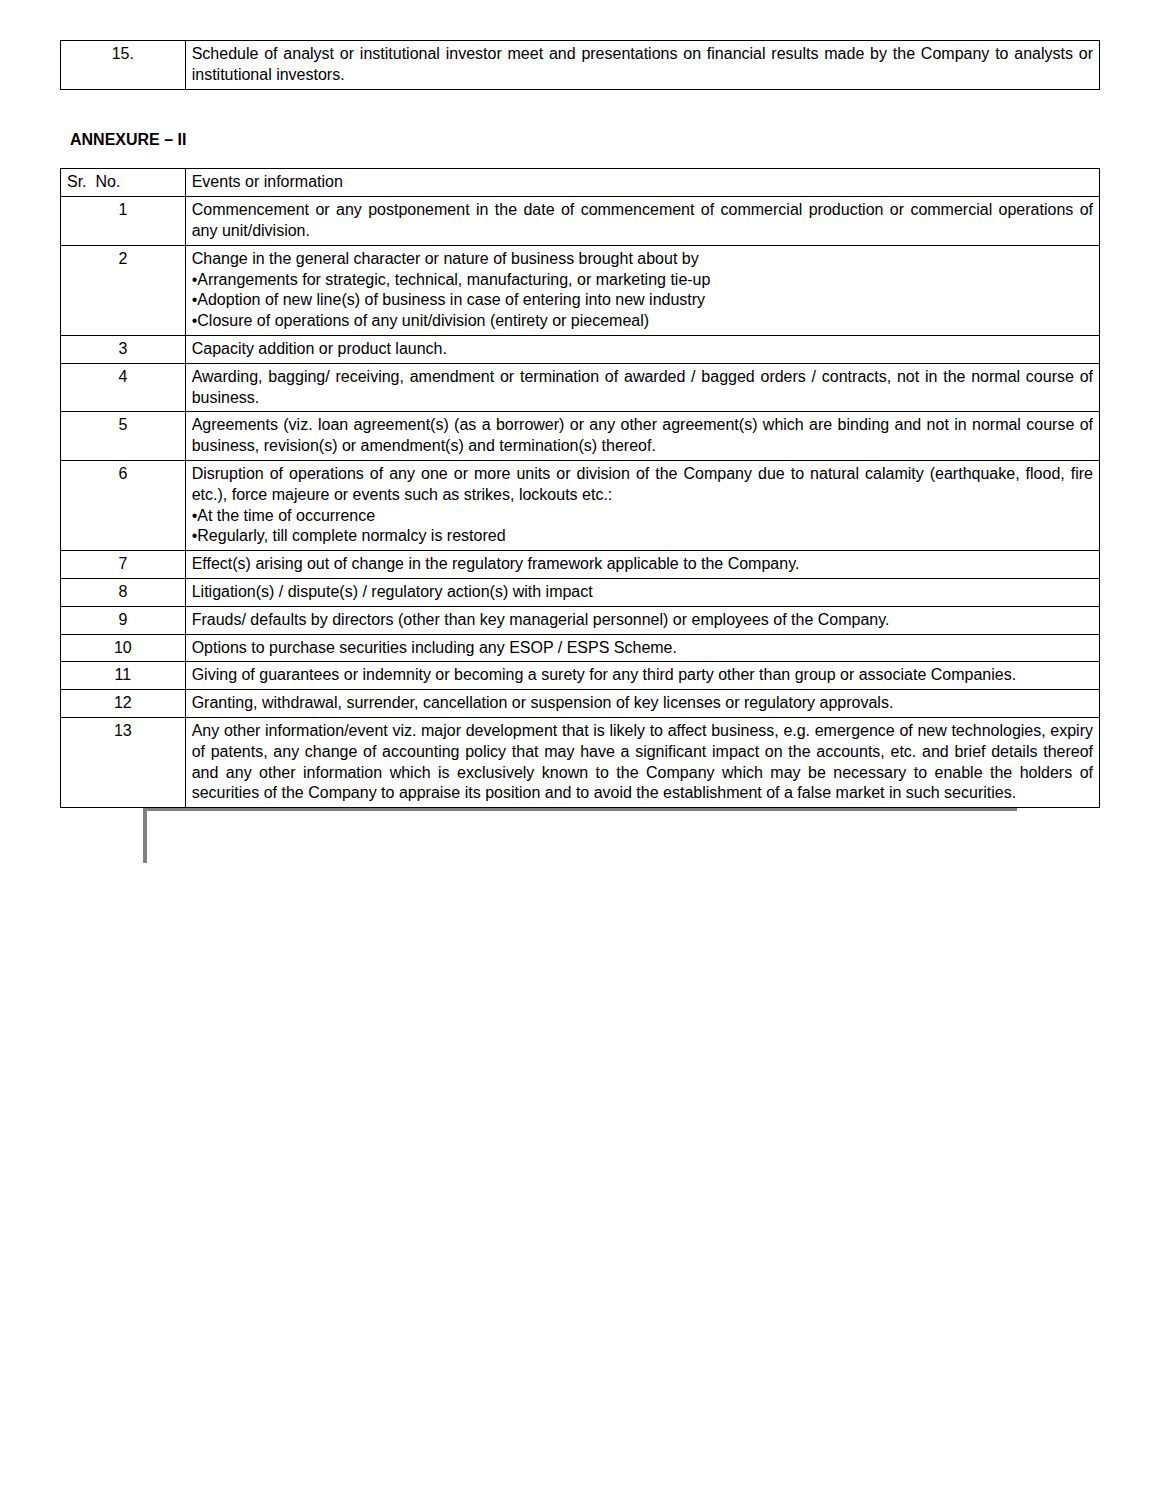| 15. | Schedule of analyst or institutional investor meet and presentations on financial results made by the Company to analysts or institutional investors. |
ANNEXURE – II
| Sr. No. | Events or information |
| 1 | Commencement or any postponement in the date of commencement of commercial production or commercial operations of any unit/division. |
| 2 | Change in the general character or nature of business brought about by •Arrangements for strategic, technical, manufacturing, or marketing tie-up •Adoption of new line(s) of business in case of entering into new industry •Closure of operations of any unit/division (entirety or piecemeal) |
| 3 | Capacity addition or product launch. |
| 4 | Awarding, bagging/ receiving, amendment or termination of awarded / bagged orders / contracts, not in the normal course of business. |
| 5 | Agreements (viz. loan agreement(s) (as a borrower) or any other agreement(s) which are binding and not in normal course of business, revision(s) or amendment(s) and termination(s) thereof. |
| 6 | Disruption of operations of any one or more units or division of the Company due to natural calamity (earthquake, flood, fire etc.), force majeure or events such as strikes, lockouts etc.: •At the time of occurrence •Regularly, till complete normalcy is restored |
| 7 | Effect(s) arising out of change in the regulatory framework applicable to the Company. |
| 8 | Litigation(s) / dispute(s) / regulatory action(s) with impact |
| 9 | Frauds/ defaults by directors (other than key managerial personnel) or employees of the Company. |
| 10 | Options to purchase securities including any ESOP / ESPS Scheme. |
| 11 | Giving of guarantees or indemnity or becoming a surety for any third party other than group or associate Companies. |
| 12 | Granting, withdrawal, surrender, cancellation or suspension of key licenses or regulatory approvals. |
| 13 | Any other information/event viz. major development that is likely to affect business, e.g. emergence of new technologies, expiry of patents, any change of accounting policy that may have a significant impact on the accounts, etc. and brief details thereof and any other information which is exclusively known to the Company which may be necessary to enable the holders of securities of the Company to appraise its position and to avoid the establishment of a false market in such securities. |